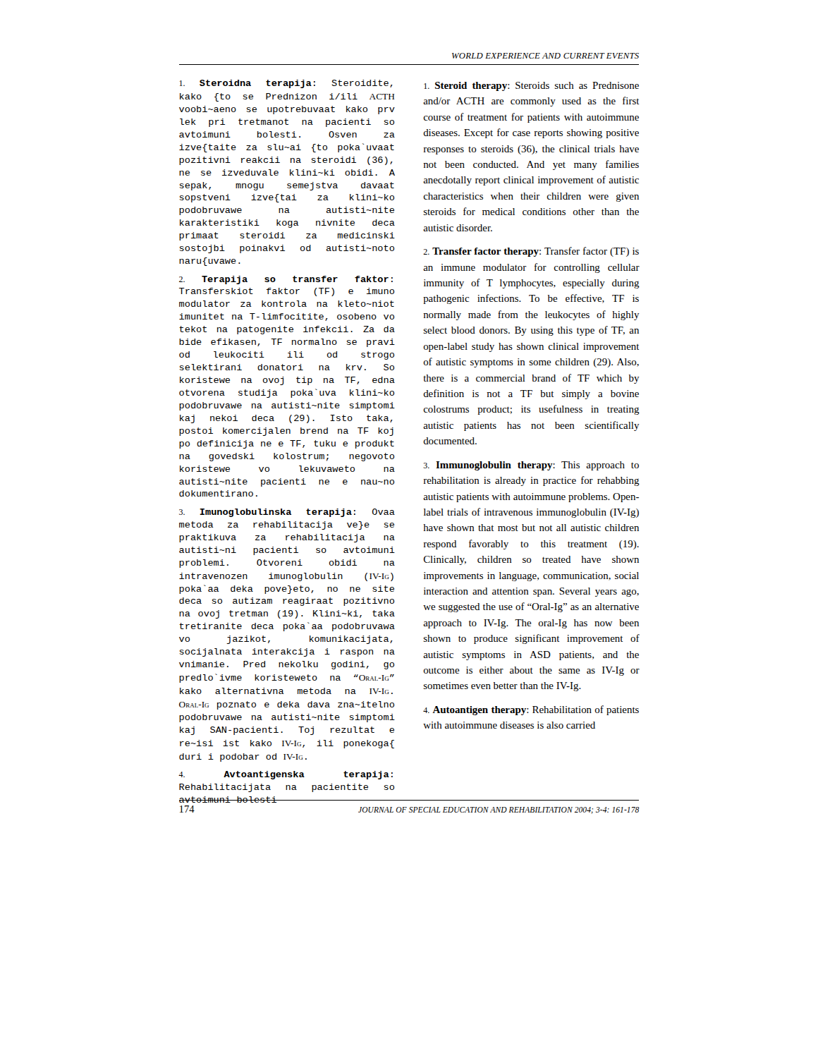WORLD EXPERIENCE AND CURRENT EVENTS
1. Steroidna terapija: Steroidite, kako {to se Prednizon i/ili ACTH voobi~aeno se upotrebuvaat kako prv lek pri tretmanot na pacienti so avtoimuni bolesti. Osven za izve{taite za slu~ai {to poka`uvaat pozitivni reakcii na steroidi (36), ne se izveduvale klini~ki obidi. A sepak, mnogu semejstva davaat sopstveni izve{tai za klini~ko podobruvawe na autisti~nite karakteristiki koga nivnite deca primaat steroidi za medicinski sostojbi poinakvi od autisti~noto naru{uvawe.
2. Terapija so transfer faktor: Transferskiot faktor (TF) e imuno modulator za kontrola na kleto~niot imunitet na T-limfocitite, osobeno vo tekot na patogenite infekcii. Za da bide efikasen, TF normalno se pravi od leukociti ili od strogo selektirani donatori na krv. So koristewe na ovoj tip na TF, edna otvorena studija poka`uva klini~ko podobruvawe na autisti~nite simptomi kaj nekoi deca (29). Isto taka, postoi komercijalen brend na TF koj po definicija ne e TF, tuku e produkt na govedski kolostrum; negovoto koristewe vo lekuvaweto na autisti~nite pacienti ne e nau~no dokumentirano.
3. Imunoglobulinska terapija: Ovaa metoda za rehabilitacija ve}e se praktikuva za rehabilitacija na autisti~ni pacienti so avtoimuni problemi. Otvoreni obidi na intravenozen imunoglobulin (IV-Ig) poka`aa deka pove}eto, no ne site deca so autizam reagiraat pozitivno na ovoj tretman (19). Klini~ki, taka tretiranite deca poka`aa podobruvawa vo jazikot, komunikacijata, socijalnata interakcija i raspon na vnimanie. Pred nekolku godini, go predlo`ivme koristeweto na “Oral-Ig” kako alternativna metoda na IV-Ig. Oral-Ig poznato e deka dava zna~itelno podobruvawe na autisti~nite simptomi kaj SAN-pacienti. Toj rezultat e re~isi ist kako IV-Ig, ili ponekoga{ duri i podobar od IV-Ig.
4. Avtoantigenska terapija: Rehabilitacijata na pacientite so avtoimuni bolesti
1. Steroid therapy: Steroids such as Prednisone and/or ACTH are commonly used as the first course of treatment for patients with autoimmune diseases. Except for case reports showing positive responses to steroids (36), the clinical trials have not been conducted. And yet many families anecdotally report clinical improvement of autistic characteristics when their children were given steroids for medical conditions other than the autistic disorder.
2. Transfer factor therapy: Transfer factor (TF) is an immune modulator for controlling cellular immunity of T lymphocytes, especially during pathogenic infections. To be effective, TF is normally made from the leukocytes of highly select blood donors. By using this type of TF, an open-label study has shown clinical improvement of autistic symptoms in some children (29). Also, there is a commercial brand of TF which by definition is not a TF but simply a bovine colostrums product; its usefulness in treating autistic patients has not been scientifically documented.
3. Immunoglobulin therapy: This approach to rehabilitation is already in practice for rehabbing autistic patients with autoimmune problems. Open-label trials of intravenous immunoglobulin (IV-Ig) have shown that most but not all autistic children respond favorably to this treatment (19). Clinically, children so treated have shown improvements in language, communication, social interaction and attention span. Several years ago, we suggested the use of “Oral-Ig” as an alternative approach to IV-Ig. The oral-Ig has now been shown to produce significant improvement of autistic symptoms in ASD patients, and the outcome is either about the same as IV-Ig or sometimes even better than the IV-Ig.
4. Autoantigen therapy: Rehabilitation of patients with autoimmune diseases is also carried
174 JOURNAL OF SPECIAL EDUCATION AND REHABILITATION 2004; 3-4: 161-178